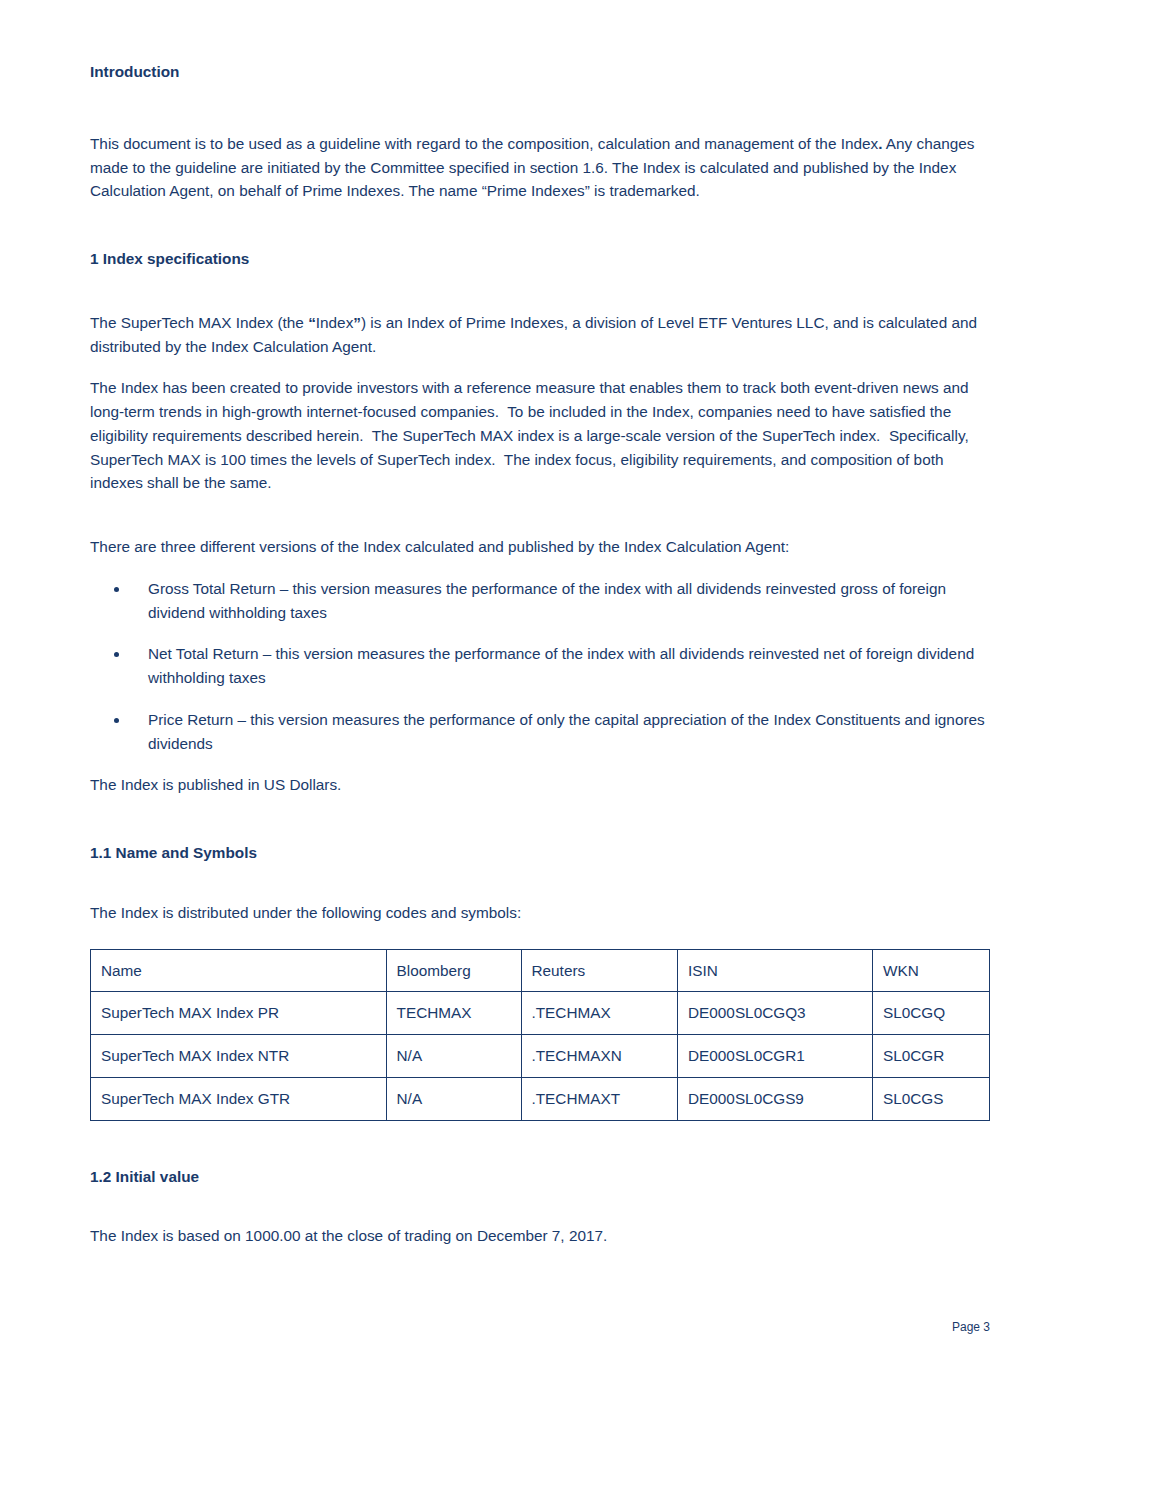Introduction
This document is to be used as a guideline with regard to the composition, calculation and management of the Index. Any changes made to the guideline are initiated by the Committee specified in section 1.6. The Index is calculated and published by the Index Calculation Agent, on behalf of Prime Indexes. The name “Prime Indexes” is trademarked.
1 Index specifications
The SuperTech MAX Index (the “Index”) is an Index of Prime Indexes, a division of Level ETF Ventures LLC, and is calculated and distributed by the Index Calculation Agent.
The Index has been created to provide investors with a reference measure that enables them to track both event-driven news and long-term trends in high-growth internet-focused companies. To be included in the Index, companies need to have satisfied the eligibility requirements described herein. The SuperTech MAX index is a large-scale version of the SuperTech index. Specifically, SuperTech MAX is 100 times the levels of SuperTech index. The index focus, eligibility requirements, and composition of both indexes shall be the same.
There are three different versions of the Index calculated and published by the Index Calculation Agent:
Gross Total Return – this version measures the performance of the index with all dividends reinvested gross of foreign dividend withholding taxes
Net Total Return – this version measures the performance of the index with all dividends reinvested net of foreign dividend withholding taxes
Price Return – this version measures the performance of only the capital appreciation of the Index Constituents and ignores dividends
The Index is published in US Dollars.
1.1 Name and Symbols
The Index is distributed under the following codes and symbols:
| Name | Bloomberg | Reuters | ISIN | WKN |
| --- | --- | --- | --- | --- |
| SuperTech MAX Index PR | TECHMAX | .TECHMAX | DE000SL0CGQ3 | SL0CGQ |
| SuperTech MAX Index NTR | N/A | .TECHMAXN | DE000SL0CGR1 | SL0CGR |
| SuperTech MAX Index GTR | N/A | .TECHMAXT | DE000SL0CGS9 | SL0CGS |
1.2 Initial value
The Index is based on 1000.00 at the close of trading on December 7, 2017.
Page 3